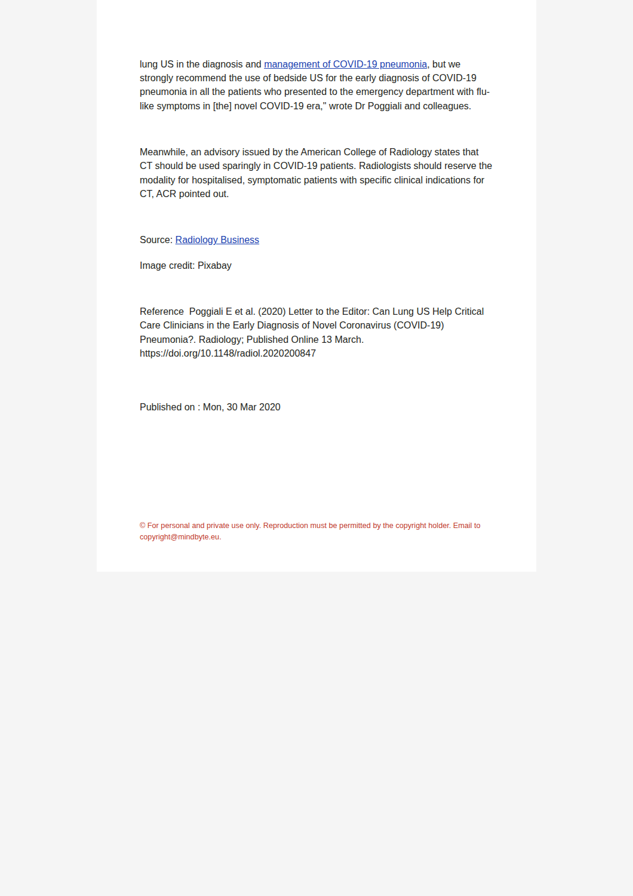lung US in the diagnosis and management of COVID-19 pneumonia, but we strongly recommend the use of bedside US for the early diagnosis of COVID-19 pneumonia in all the patients who presented to the emergency department with flu-like symptoms in [the] novel COVID-19 era," wrote Dr Poggiali and colleagues.
Meanwhile, an advisory issued by the American College of Radiology states that CT should be used sparingly in COVID-19 patients. Radiologists should reserve the modality for hospitalised, symptomatic patients with specific clinical indications for CT, ACR pointed out.
Source: Radiology Business
Image credit: Pixabay
Reference Poggiali E et al. (2020) Letter to the Editor: Can Lung US Help Critical Care Clinicians in the Early Diagnosis of Novel Coronavirus (COVID-19) Pneumonia?. Radiology; Published Online 13 March. https://doi.org/10.1148/radiol.2020200847
Published on : Mon, 30 Mar 2020
© For personal and private use only. Reproduction must be permitted by the copyright holder. Email to copyright@mindbyte.eu.